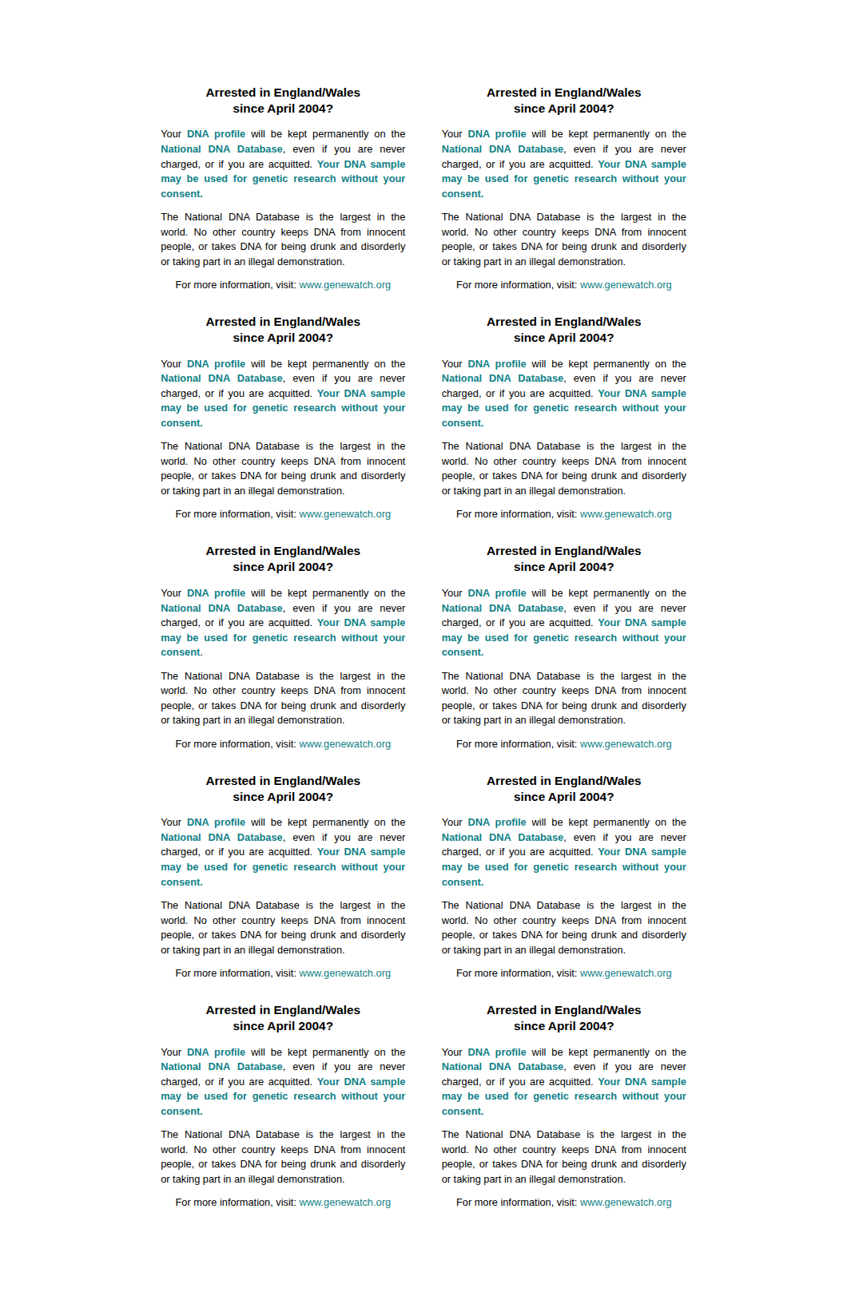Arrested in England/Walessince April 2004?
Your DNA profile will be kept permanently on the National DNA Database, even if you are never charged, or if you are acquitted. Your DNA sample may be used for genetic research without your consent.
The National DNA Database is the largest in the world. No other country keeps DNA from innocent people, or takes DNA for being drunk and disorderly or taking part in an illegal demonstration.
For more information, visit: www.genewatch.org
Arrested in England/Walessince April 2004?
Your DNA profile will be kept permanently on the National DNA Database, even if you are never charged, or if you are acquitted. Your DNA sample may be used for genetic research without your consent.
The National DNA Database is the largest in the world. No other country keeps DNA from innocent people, or takes DNA for being drunk and disorderly or taking part in an illegal demonstration.
For more information, visit: www.genewatch.org
Arrested in England/Walessince April 2004?
Your DNA profile will be kept permanently on the National DNA Database, even if you are never charged, or if you are acquitted. Your DNA sample may be used for genetic research without your consent.
The National DNA Database is the largest in the world. No other country keeps DNA from innocent people, or takes DNA for being drunk and disorderly or taking part in an illegal demonstration.
For more information, visit: www.genewatch.org
Arrested in England/Walessince April 2004?
Your DNA profile will be kept permanently on the National DNA Database, even if you are never charged, or if you are acquitted. Your DNA sample may be used for genetic research without your consent.
The National DNA Database is the largest in the world. No other country keeps DNA from innocent people, or takes DNA for being drunk and disorderly or taking part in an illegal demonstration.
For more information, visit: www.genewatch.org
Arrested in England/Walessince April 2004?
Your DNA profile will be kept permanently on the National DNA Database, even if you are never charged, or if you are acquitted. Your DNA sample may be used for genetic research without your consent.
The National DNA Database is the largest in the world. No other country keeps DNA from innocent people, or takes DNA for being drunk and disorderly or taking part in an illegal demonstration.
For more information, visit: www.genewatch.org
Arrested in England/Walessince April 2004?
Your DNA profile will be kept permanently on the National DNA Database, even if you are never charged, or if you are acquitted. Your DNA sample may be used for genetic research without your consent.
The National DNA Database is the largest in the world. No other country keeps DNA from innocent people, or takes DNA for being drunk and disorderly or taking part in an illegal demonstration.
For more information, visit: www.genewatch.org
Arrested in England/Walessince April 2004?
Your DNA profile will be kept permanently on the National DNA Database, even if you are never charged, or if you are acquitted. Your DNA sample may be used for genetic research without your consent.
The National DNA Database is the largest in the world. No other country keeps DNA from innocent people, or takes DNA for being drunk and disorderly or taking part in an illegal demonstration.
For more information, visit: www.genewatch.org
Arrested in England/Walessince April 2004?
Your DNA profile will be kept permanently on the National DNA Database, even if you are never charged, or if you are acquitted. Your DNA sample may be used for genetic research without your consent.
The National DNA Database is the largest in the world. No other country keeps DNA from innocent people, or takes DNA for being drunk and disorderly or taking part in an illegal demonstration.
For more information, visit: www.genewatch.org
Arrested in England/Walessince April 2004?
Your DNA profile will be kept permanently on the National DNA Database, even if you are never charged, or if you are acquitted. Your DNA sample may be used for genetic research without your consent.
The National DNA Database is the largest in the world. No other country keeps DNA from innocent people, or takes DNA for being drunk and disorderly or taking part in an illegal demonstration.
For more information, visit: www.genewatch.org
Arrested in England/Walessince April 2004?
Your DNA profile will be kept permanently on the National DNA Database, even if you are never charged, or if you are acquitted. Your DNA sample may be used for genetic research without your consent.
The National DNA Database is the largest in the world. No other country keeps DNA from innocent people, or takes DNA for being drunk and disorderly or taking part in an illegal demonstration.
For more information, visit: www.genewatch.org